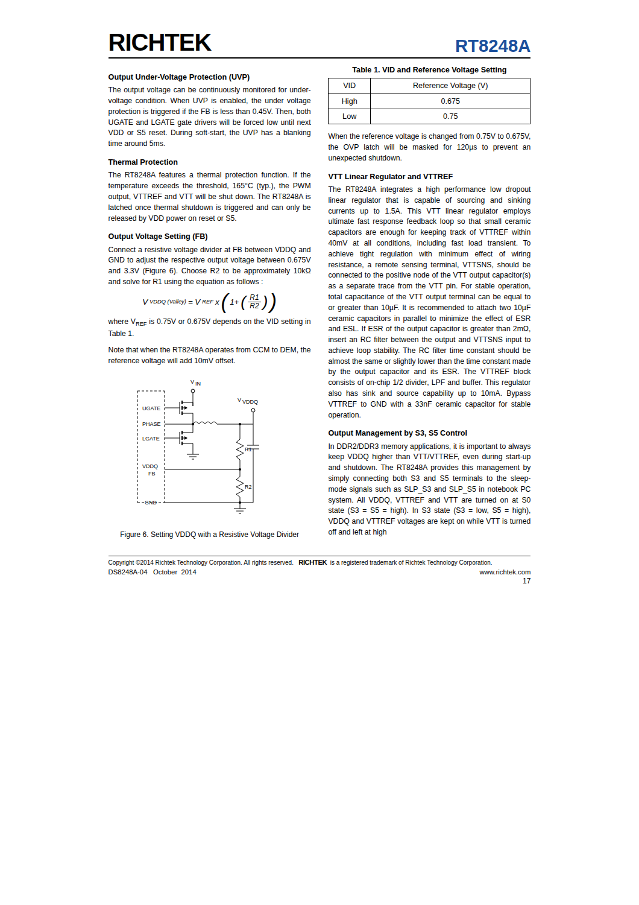RICHTEK
RT8248A
Output Under-Voltage Protection (UVP)
The output voltage can be continuously monitored for under-voltage condition. When UVP is enabled, the under voltage protection is triggered if the FB is less than 0.45V. Then, both UGATE and LGATE gate drivers will be forced low until next VDD or S5 reset. During soft-start, the UVP has a blanking time around 5ms.
Thermal Protection
The RT8248A features a thermal protection function. If the temperature exceeds the threshold, 165°C (typ.), the PWM output, VTTREF and VTT will be shut down. The RT8248A is latched once thermal shutdown is triggered and can only be released by VDD power on reset or S5.
Output Voltage Setting (FB)
Connect a resistive voltage divider at FB between VDDQ and GND to adjust the respective output voltage between 0.675V and 3.3V (Figure 6). Choose R2 to be approximately 10kΩ and solve for R1 using the equation as follows :
VVDDQ (Valley) = VREF x (1+(R1 R2))
where VREF is 0.75V or 0.675V depends on the VID setting in Table 1.
Note that when the RT8248A operates from CCM to DEM, the reference voltage will add 10mV offset.
V IN UGATE PHASE LGATE V VDDQ R1 VDDQ FB R2 GND
Figure 6. Setting VDDQ with a Resistive Voltage Divider
Table 1. VID and Reference Voltage Setting
| VID | Reference Voltage (V) |
| --- | --- |
| High | 0.675 |
| Low | 0.75 |
When the reference voltage is changed from 0.75V to 0.675V, the OVP latch will be masked for 120µs to prevent an unexpected shutdown.
VTT Linear Regulator and VTTREF
The RT8248A integrates a high performance low dropout linear regulator that is capable of sourcing and sinking currents up to 1.5A. This VTT linear regulator employs ultimate fast response feedback loop so that small ceramic capacitors are enough for keeping track of VTTREF within 40mV at all conditions, including fast load transient. To achieve tight regulation with minimum effect of wiring resistance, a remote sensing terminal, VTTSNS, should be connected to the positive node of the VTT output capacitor(s) as a separate trace from the VTT pin. For stable operation, total capacitance of the VTT output terminal can be equal to or greater than 10µF. It is recommended to attach two 10µF ceramic capacitors in parallel to minimize the effect of ESR and ESL. If ESR of the output capacitor is greater than 2mΩ, insert an RC filter between the output and VTTSNS input to achieve loop stability. The RC filter time constant should be almost the same or slightly lower than the time constant made by the output capacitor and its ESR. The VTTREF block consists of on-chip 1/2 divider, LPF and buffer. This regulator also has sink and source capability up to 10mA. Bypass VTTREF to GND with a 33nF ceramic capacitor for stable operation.
Output Management by S3, S5 Control
In DDR2/DDR3 memory applications, it is important to always keep VDDQ higher than VTT/VTTREF, even during start-up and shutdown. The RT8248A provides this management by simply connecting both S3 and S5 terminals to the sleep-mode signals such as SLP_S3 and SLP_S5 in notebook PC system. All VDDQ, VTTREF and VTT are turned on at S0 state (S3 = S5 = high). In S3 state (S3 = low, S5 = high), VDDQ and VTTREF voltages are kept on while VTT is turned off and left at high
Copyright ©2014 Richtek Technology Corporation. All rights reserved. RICHTEK is a registered trademark of Richtek Technology Corporation.
DS8248A-04 October 2014
www.richtek.com
17